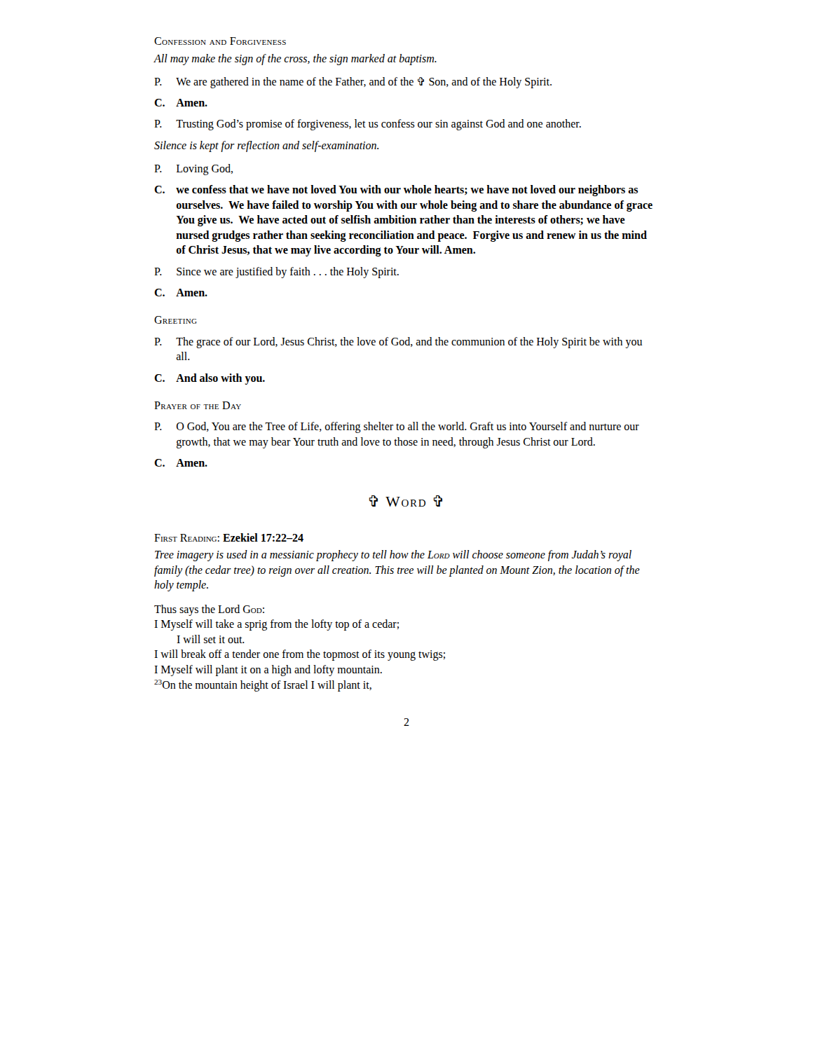Confession and Forgiveness
All may make the sign of the cross, the sign marked at baptism.
P.
We are gathered in the name of the Father, and of the ✞ Son, and of the Holy Spirit.
C.
Amen.
P.
Trusting God’s promise of forgiveness, let us confess our sin against God and one another.
Silence is kept for reflection and self-examination.
P.
Loving God,
C.
we confess that we have not loved You with our whole hearts; we have not loved our neighbors as ourselves. We have failed to worship You with our whole being and to share the abundance of grace You give us. We have acted out of selfish ambition rather than the interests of others; we have nursed grudges rather than seeking reconciliation and peace. Forgive us and renew in us the mind of Christ Jesus, that we may live according to Your will. Amen.
P.
Since we are justified by faith . . . the Holy Spirit.
C.
Amen.
Greeting
P.
The grace of our Lord, Jesus Christ, the love of God, and the communion of the Holy Spirit be with you all.
C.
And also with you.
Prayer of the Day
P.
O God, You are the Tree of Life, offering shelter to all the world. Graft us into Yourself and nurture our growth, that we may bear Your truth and love to those in need, through Jesus Christ our Lord.
C.
Amen.
✞ Word ✞
First Reading: Ezekiel 17:22–24
Tree imagery is used in a messianic prophecy to tell how the Lord will choose someone from Judah’s royal family (the cedar tree) to reign over all creation. This tree will be planted on Mount Zion, the location of the holy temple.
Thus says the Lord God:
I Myself will take a sprig from the lofty top of a cedar;
I will set it out.
I will break off a tender one from the topmost of its young twigs;
I Myself will plant it on a high and lofty mountain.
23On the mountain height of Israel I will plant it,
2